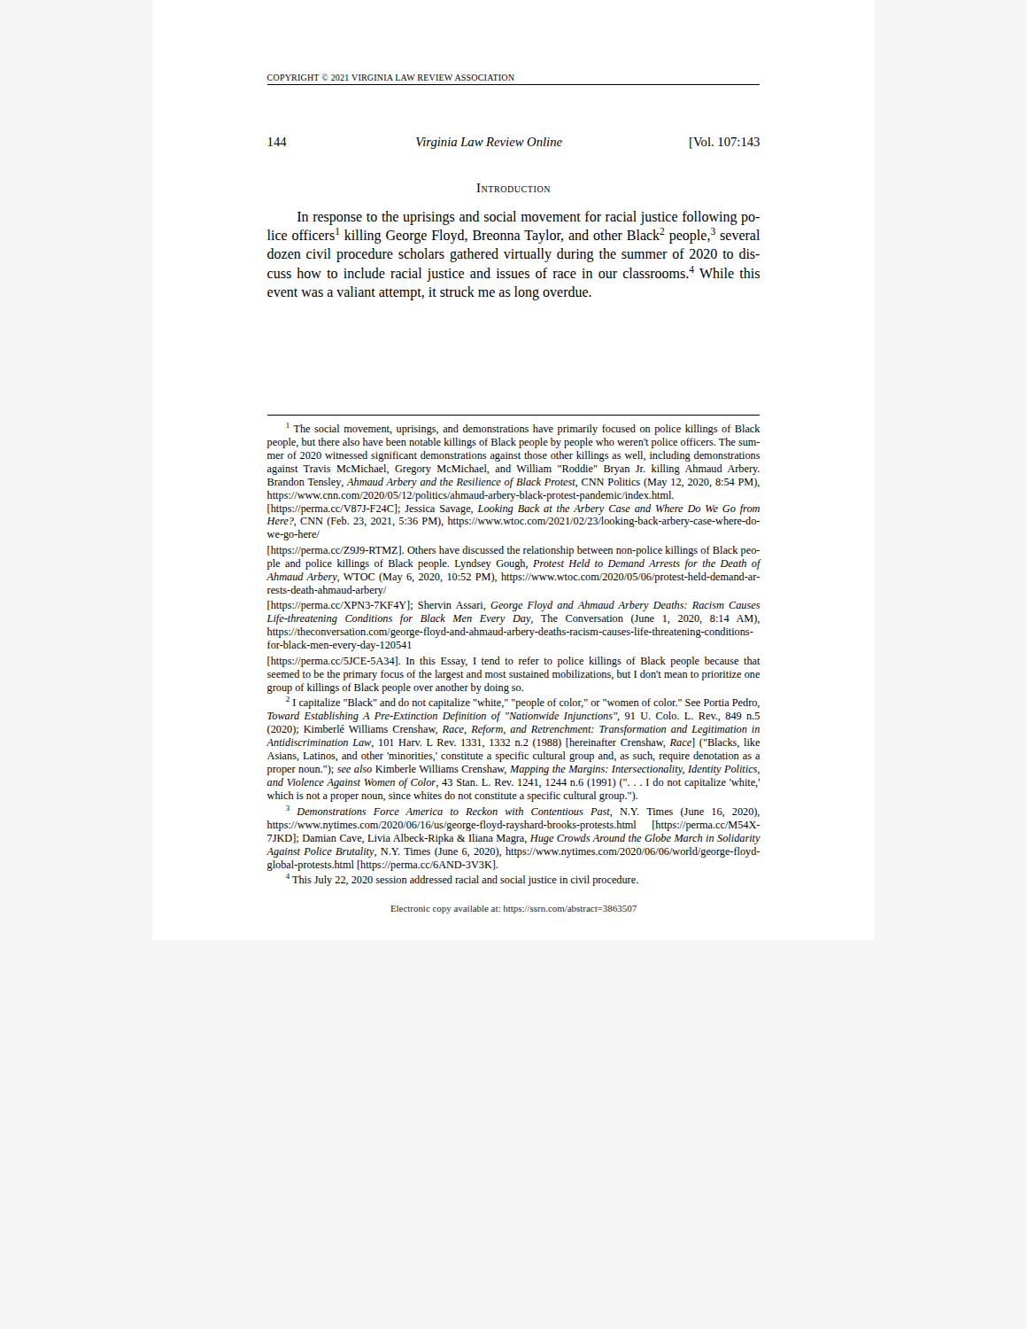Copyright © 2021 Virginia Law Review Association
144
Virginia Law Review Online
[Vol. 107:143
Introduction
In response to the uprisings and social movement for racial justice following police officers1 killing George Floyd, Breonna Taylor, and other Black2 people,3 several dozen civil procedure scholars gathered virtually during the summer of 2020 to discuss how to include racial justice and issues of race in our classrooms.4 While this event was a valiant attempt, it struck me as long overdue.
1 The social movement, uprisings, and demonstrations have primarily focused on police killings of Black people, but there also have been notable killings of Black people by people who weren't police officers. The summer of 2020 witnessed significant demonstrations against those other killings as well, including demonstrations against Travis McMichael, Gregory McMichael, and William "Roddie" Bryan Jr. killing Ahmaud Arbery. Brandon Tensley, Ahmaud Arbery and the Resilience of Black Protest, CNN Politics (May 12, 2020, 8:54 PM), https://www.cnn.com/2020/05/12/politics/ahmaud-arbery-black-protest-pandemic/index.html. [https://perma.cc/V87J-F24C]; Jessica Savage, Looking Back at the Arbery Case and Where Do We Go from Here?, CNN (Feb. 23, 2021, 5:36 PM), https://www.wtoc.com/2021/02/23/looking-back-arbery-case-where-do-we-go-here/
[https://perma.cc/Z9J9-RTMZ]. Others have discussed the relationship between non-police killings of Black people and police killings of Black people. Lyndsey Gough, Protest Held to Demand Arrests for the Death of Ahmaud Arbery, WTOC (May 6, 2020, 10:52 PM), https://www.wtoc.com/2020/05/06/protest-held-demand-arrests-death-ahmaud-arbery/
[https://perma.cc/XPN3-7KF4Y]; Shervin Assari, George Floyd and Ahmaud Arbery Deaths: Racism Causes Life-threatening Conditions for Black Men Every Day, The Conversation (June 1, 2020, 8:14 AM), https://theconversation.com/george-floyd-and-ahmaud-arbery-deaths-racism-causes-life-threatening-conditions-for-black-men-every-day-120541
[https://perma.cc/5JCE-5A34]. In this Essay, I tend to refer to police killings of Black people because that seemed to be the primary focus of the largest and most sustained mobilizations, but I don't mean to prioritize one group of killings of Black people over another by doing so.
2 I capitalize "Black" and do not capitalize "white," "people of color," or "women of color." See Portia Pedro, Toward Establishing A Pre-Extinction Definition of "Nationwide Injunctions", 91 U. Colo. L. Rev., 849 n.5 (2020); Kimberlé Williams Crenshaw, Race, Reform, and Retrenchment: Transformation and Legitimation in Antidiscrimination Law, 101 Harv. L Rev. 1331, 1332 n.2 (1988) [hereinafter Crenshaw, Race] ("Blacks, like Asians, Latinos, and other 'minorities,' constitute a specific cultural group and, as such, require denotation as a proper noun."); see also Kimberle Williams Crenshaw, Mapping the Margins: Intersectionality, Identity Politics, and Violence Against Women of Color, 43 Stan. L. Rev. 1241, 1244 n.6 (1991) (". . . I do not capitalize 'white,' which is not a proper noun, since whites do not constitute a specific cultural group.").
3 Demonstrations Force America to Reckon with Contentious Past, N.Y. Times (June 16, 2020), https://www.nytimes.com/2020/06/16/us/george-floyd-rayshard-brooks-protests.html [https://perma.cc/M54X-7JKD]; Damian Cave, Livia Albeck-Ripka & Iliana Magra, Huge Crowds Around the Globe March in Solidarity Against Police Brutality, N.Y. Times (June 6, 2020), https://www.nytimes.com/2020/06/06/world/george-floyd-global-protests.html [https://perma.cc/6AND-3V3K].
4 This July 22, 2020 session addressed racial and social justice in civil procedure.
Electronic copy available at: https://ssrn.com/abstract=3863507